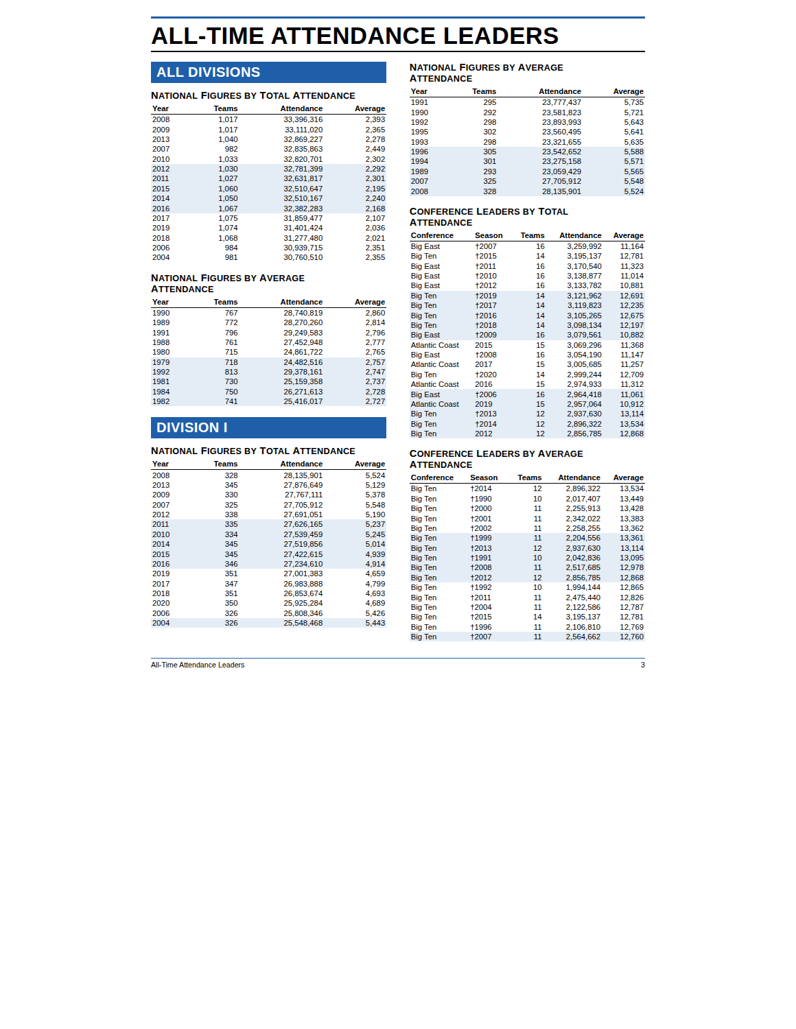ALL-TIME ATTENDANCE LEADERS
ALL DIVISIONS
NATIONAL FIGURES BY TOTAL ATTENDANCE
| Year | Teams | Attendance | Average |
| --- | --- | --- | --- |
| 2008 | 1,017 | 33,396,316 | 2,393 |
| 2009 | 1,017 | 33,111,020 | 2,365 |
| 2013 | 1,040 | 32,869,227 | 2,278 |
| 2007 | 982 | 32,835,863 | 2,449 |
| 2010 | 1,033 | 32,820,701 | 2,302 |
| 2012 | 1,030 | 32,781,399 | 2,292 |
| 2011 | 1,027 | 32,631,817 | 2,301 |
| 2015 | 1,060 | 32,510,647 | 2,195 |
| 2014 | 1,050 | 32,510,167 | 2,240 |
| 2016 | 1,067 | 32,382,283 | 2,168 |
| 2017 | 1,075 | 31,859,477 | 2,107 |
| 2019 | 1,074 | 31,401,424 | 2,036 |
| 2018 | 1,068 | 31,277,480 | 2,021 |
| 2006 | 984 | 30,939,715 | 2,351 |
| 2004 | 981 | 30,760,510 | 2,355 |
NATIONAL FIGURES BY AVERAGE
ATTENDANCE
| Year | Teams | Attendance | Average |
| --- | --- | --- | --- |
| 1990 | 767 | 28,740,819 | 2,860 |
| 1989 | 772 | 28,270,260 | 2,814 |
| 1991 | 796 | 29,249,583 | 2,796 |
| 1988 | 761 | 27,452,948 | 2,777 |
| 1980 | 715 | 24,861,722 | 2,765 |
| 1979 | 718 | 24,482,516 | 2,757 |
| 1992 | 813 | 29,378,161 | 2,747 |
| 1981 | 730 | 25,159,358 | 2,737 |
| 1984 | 750 | 26,271,613 | 2,728 |
| 1982 | 741 | 25,416,017 | 2,727 |
DIVISION I
NATIONAL FIGURES BY TOTAL ATTENDANCE
| Year | Teams | Attendance | Average |
| --- | --- | --- | --- |
| 2008 | 328 | 28,135,901 | 5,524 |
| 2013 | 345 | 27,876,649 | 5,129 |
| 2009 | 330 | 27,767,111 | 5,378 |
| 2007 | 325 | 27,705,912 | 5,548 |
| 2012 | 338 | 27,691,051 | 5,190 |
| 2011 | 335 | 27,626,165 | 5,237 |
| 2010 | 334 | 27,539,459 | 5,245 |
| 2014 | 345 | 27,519,856 | 5,014 |
| 2015 | 345 | 27,422,615 | 4,939 |
| 2016 | 346 | 27,234,610 | 4,914 |
| 2019 | 351 | 27,001,383 | 4,659 |
| 2017 | 347 | 26,983,888 | 4,799 |
| 2018 | 351 | 26,853,674 | 4,693 |
| 2020 | 350 | 25,925,284 | 4,689 |
| 2006 | 326 | 25,808,346 | 5,426 |
| 2004 | 326 | 25,548,468 | 5,443 |
NATIONAL FIGURES BY AVERAGE
ATTENDANCE
| Year | Teams | Attendance | Average |
| --- | --- | --- | --- |
| 1991 | 295 | 23,777,437 | 5,735 |
| 1990 | 292 | 23,581,823 | 5,721 |
| 1992 | 298 | 23,893,993 | 5,643 |
| 1995 | 302 | 23,560,495 | 5,641 |
| 1993 | 298 | 23,321,655 | 5,635 |
| 1996 | 305 | 23,542,652 | 5,588 |
| 1994 | 301 | 23,275,158 | 5,571 |
| 1989 | 293 | 23,059,429 | 5,565 |
| 2007 | 325 | 27,705,912 | 5,548 |
| 2008 | 328 | 28,135,901 | 5,524 |
CONFERENCE LEADERS BY TOTAL
ATTENDANCE
| Conference | Season | Teams | Attendance | Average |
| --- | --- | --- | --- | --- |
| Big East | †2007 | 16 | 3,259,992 | 11,164 |
| Big Ten | †2015 | 14 | 3,195,137 | 12,781 |
| Big East | †2011 | 16 | 3,170,540 | 11,323 |
| Big East | †2010 | 16 | 3,138,877 | 11,014 |
| Big East | †2012 | 16 | 3,133,782 | 10,881 |
| Big Ten | †2019 | 14 | 3,121,962 | 12,691 |
| Big Ten | †2017 | 14 | 3,119,823 | 12,235 |
| Big Ten | †2016 | 14 | 3,105,265 | 12,675 |
| Big Ten | †2018 | 14 | 3,098,134 | 12,197 |
| Big East | †2009 | 16 | 3,079,561 | 10,882 |
| Atlantic Coast | 2015 | 15 | 3,069,296 | 11,368 |
| Big East | †2008 | 16 | 3,054,190 | 11,147 |
| Atlantic Coast | 2017 | 15 | 3,005,685 | 11,257 |
| Big Ten | †2020 | 14 | 2,999,244 | 12,709 |
| Atlantic Coast | 2016 | 15 | 2,974,933 | 11,312 |
| Big East | †2006 | 16 | 2,964,418 | 11,061 |
| Atlantic Coast | 2019 | 15 | 2,957,064 | 10,912 |
| Big Ten | †2013 | 12 | 2,937,630 | 13,114 |
| Big Ten | †2014 | 12 | 2,896,322 | 13,534 |
| Big Ten | 2012 | 12 | 2,856,785 | 12,868 |
CONFERENCE LEADERS BY AVERAGE
ATTENDANCE
| Conference | Season | Teams | Attendance | Average |
| --- | --- | --- | --- | --- |
| Big Ten | †2014 | 12 | 2,896,322 | 13,534 |
| Big Ten | †1990 | 10 | 2,017,407 | 13,449 |
| Big Ten | †2000 | 11 | 2,255,913 | 13,428 |
| Big Ten | †2001 | 11 | 2,342,022 | 13,383 |
| Big Ten | †2002 | 11 | 2,258,255 | 13,362 |
| Big Ten | †1999 | 11 | 2,204,556 | 13,361 |
| Big Ten | †2013 | 12 | 2,937,630 | 13,114 |
| Big Ten | †1991 | 10 | 2,042,836 | 13,095 |
| Big Ten | †2008 | 11 | 2,517,685 | 12,978 |
| Big Ten | †2012 | 12 | 2,856,785 | 12,868 |
| Big Ten | †1992 | 10 | 1,994,144 | 12,865 |
| Big Ten | †2011 | 11 | 2,475,440 | 12,826 |
| Big Ten | †2004 | 11 | 2,122,586 | 12,787 |
| Big Ten | †2015 | 14 | 3,195,137 | 12,781 |
| Big Ten | †1996 | 11 | 2,106,810 | 12,769 |
| Big Ten | †2007 | 11 | 2,564,662 | 12,760 |
All-Time Attendance Leaders 3